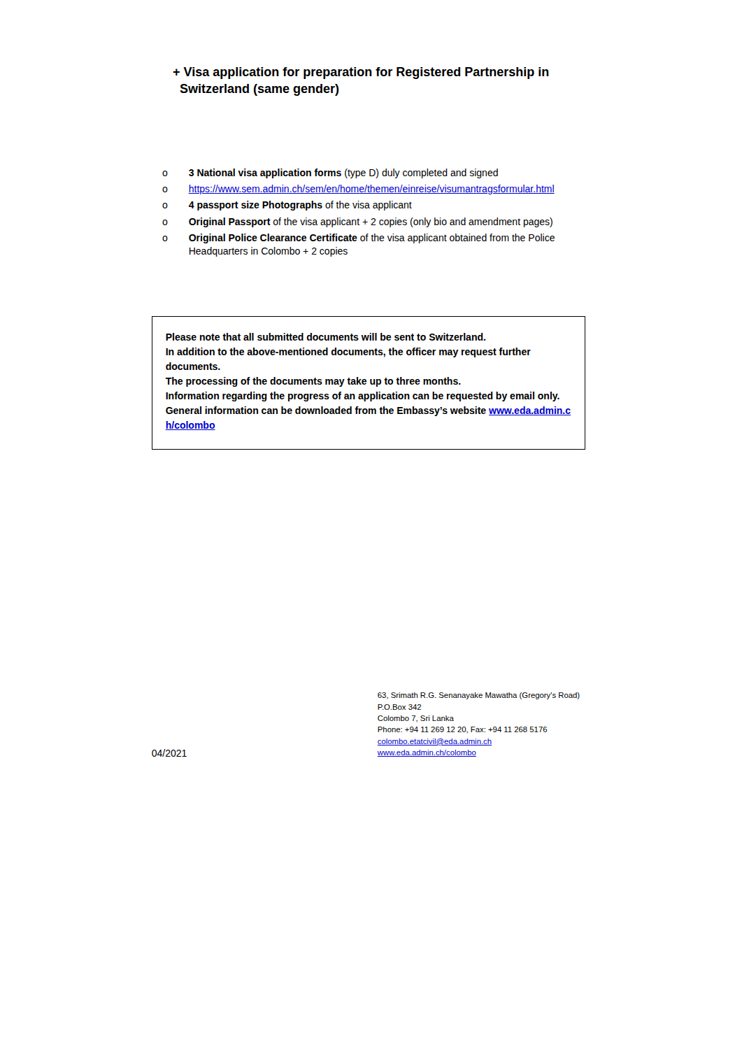+ Visa application for preparation for Registered Partnership in Switzerland (same gender)
3 National visa application forms (type D) duly completed and signed
https://www.sem.admin.ch/sem/en/home/themen/einreise/visumantragsformular.html
4 passport size Photographs of the visa applicant
Original Passport of the visa applicant + 2 copies (only bio and amendment pages)
Original Police Clearance Certificate of the visa applicant obtained from the Police Headquarters in Colombo + 2 copies
Please note that all submitted documents will be sent to Switzerland.
In addition to the above-mentioned documents, the officer may request further documents.
The processing of the documents may take up to three months.
Information regarding the progress of an application can be requested by email only.
General information can be downloaded from the Embassy’s website www.eda.admin.ch/colombo
04/2021
63, Srimath R.G. Senanayake Mawatha (Gregory's Road)
P.O.Box 342
Colombo 7, Sri Lanka
Phone: +94 11 269 12 20, Fax: +94 11 268 5176
colombo.etatcivil@eda.admin.ch
www.eda.admin.ch/colombo